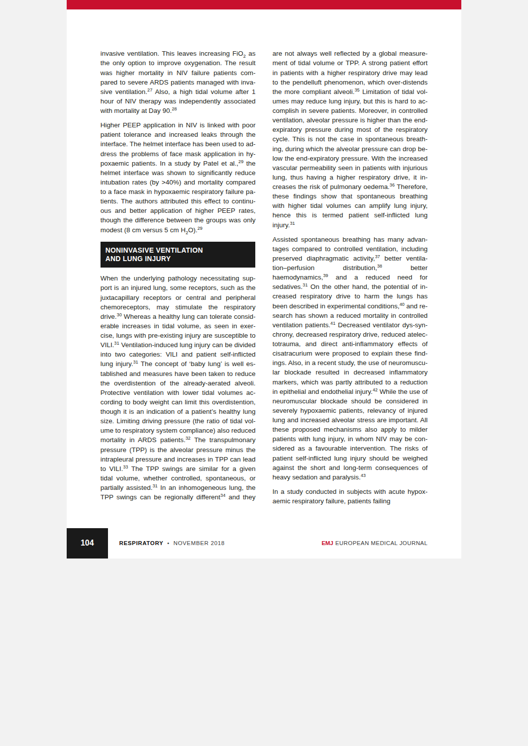invasive ventilation. This leaves increasing FiO2 as the only option to improve oxygenation. The result was higher mortality in NIV failure patients compared to severe ARDS patients managed with invasive ventilation.27 Also, a high tidal volume after 1 hour of NIV therapy was independently associated with mortality at Day 90.28
Higher PEEP application in NIV is linked with poor patient tolerance and increased leaks through the interface. The helmet interface has been used to address the problems of face mask application in hypoxaemic patients. In a study by Patel et al.,29 the helmet interface was shown to significantly reduce intubation rates (by >40%) and mortality compared to a face mask in hypoxaemic respiratory failure patients. The authors attributed this effect to continuous and better application of higher PEEP rates, though the difference between the groups was only modest (8 cm versus 5 cm H2O).29
NONINVASIVE VENTILATION
AND LUNG INJURY
When the underlying pathology necessitating support is an injured lung, some receptors, such as the juxtacapillary receptors or central and peripheral chemoreceptors, may stimulate the respiratory drive.30 Whereas a healthy lung can tolerate considerable increases in tidal volume, as seen in exercise, lungs with pre-existing injury are susceptible to VILI.31 Ventilation-induced lung injury can be divided into two categories: VILI and patient self-inflicted lung injury.31 The concept of ‘baby lung’ is well established and measures have been taken to reduce the overdistention of the already-aerated alveoli. Protective ventilation with lower tidal volumes according to body weight can limit this overdistention, though it is an indication of a patient’s healthy lung size. Limiting driving pressure (the ratio of tidal volume to respiratory system compliance) also reduced mortality in ARDS patients.32 The transpulmonary pressure (TPP) is the alveolar pressure minus the intrapleural pressure and increases in TPP can lead to VILI.33 The TPP swings are similar for a given tidal volume, whether controlled, spontaneous, or partially assisted.31 In an inhomogeneous lung, the TPP swings can be regionally different34 and they are not always well reflected by a global measurement of tidal volume or TPP. A strong patient effort in patients with a higher respiratory drive may lead to the pendelluft phenomenon, which over-distends the more compliant alveoli.35 Limitation of tidal volumes may reduce lung injury, but this is hard to accomplish in severe patients. Moreover, in controlled ventilation, alveolar pressure is higher than the end-expiratory pressure during most of the respiratory cycle. This is not the case in spontaneous breathing, during which the alveolar pressure can drop below the end-expiratory pressure. With the increased vascular permeability seen in patients with injurious lung, thus having a higher respiratory drive, it increases the risk of pulmonary oedema.36 Therefore, these findings show that spontaneous breathing with higher tidal volumes can amplify lung injury, hence this is termed patient self-inflicted lung injury.31
Assisted spontaneous breathing has many advantages compared to controlled ventilation, including preserved diaphragmatic activity,37 better ventilation–perfusion distribution,38 better haemodynamics,39 and a reduced need for sedatives.31 On the other hand, the potential of increased respiratory drive to harm the lungs has been described in experimental conditions,40 and research has shown a reduced mortality in controlled ventilation patients.41 Decreased ventilator dys-synchrony, decreased respiratory drive, reduced atelectotrauma, and direct anti-inflammatory effects of cisatracurium were proposed to explain these findings. Also, in a recent study, the use of neuromuscular blockade resulted in decreased inflammatory markers, which was partly attributed to a reduction in epithelial and endothelial injury.42 While the use of neuromuscular blockade should be considered in severely hypoxaemic patients, relevancy of injured lung and increased alveolar stress are important. All these proposed mechanisms also apply to milder patients with lung injury, in whom NIV may be considered as a favourable intervention. The risks of patient self-inflicted lung injury should be weighed against the short and long-term consequences of heavy sedation and paralysis.43
In a study conducted in subjects with acute hypoxaemic respiratory failure, patients failing
104
RESPIRATORY • November 2018
EMJ EUROPEAN MEDICAL JOURNAL